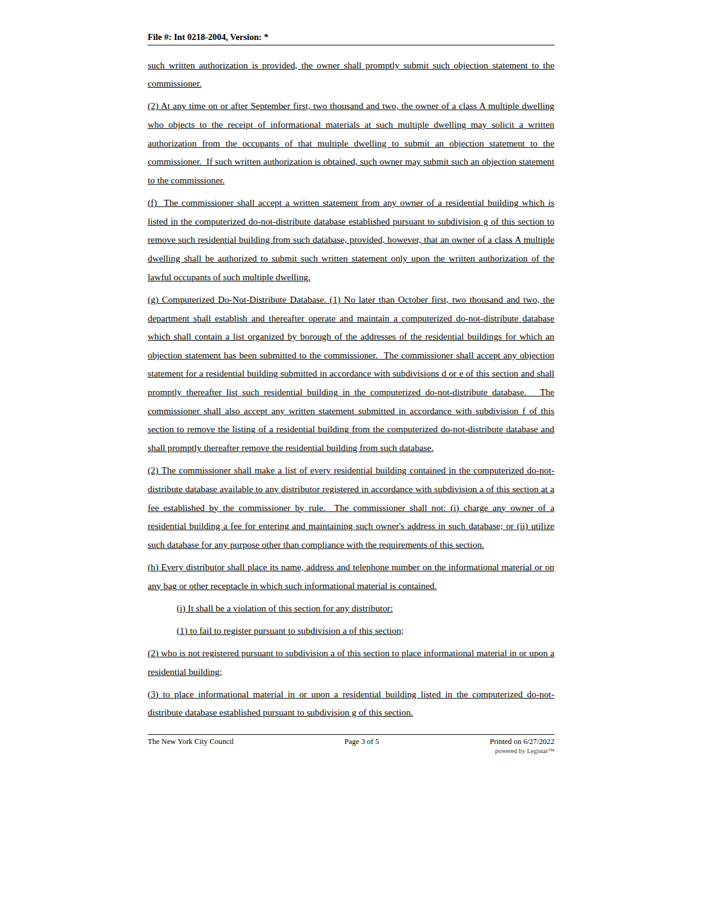File #: Int 0218-2004, Version: *
such written authorization is provided, the owner shall promptly submit such objection statement to the commissioner.
(2) At any time on or after September first, two thousand and two, the owner of a class A multiple dwelling who objects to the receipt of informational materials at such multiple dwelling may solicit a written authorization from the occupants of that multiple dwelling to submit an objection statement to the commissioner. If such written authorization is obtained, such owner may submit such an objection statement to the commissioner.
(f) The commissioner shall accept a written statement from any owner of a residential building which is listed in the computerized do-not-distribute database established pursuant to subdivision g of this section to remove such residential building from such database, provided, however, that an owner of a class A multiple dwelling shall be authorized to submit such written statement only upon the written authorization of the lawful occupants of such multiple dwelling.
(g) Computerized Do-Not-Distribute Database. (1) No later than October first, two thousand and two, the department shall establish and thereafter operate and maintain a computerized do-not-distribute database which shall contain a list organized by borough of the addresses of the residential buildings for which an objection statement has been submitted to the commissioner. The commissioner shall accept any objection statement for a residential building submitted in accordance with subdivisions d or e of this section and shall promptly thereafter list such residential building in the computerized do-not-distribute database. The commissioner shall also accept any written statement submitted in accordance with subdivision f of this section to remove the listing of a residential building from the computerized do-not-distribute database and shall promptly thereafter remove the residential building from such database.
(2) The commissioner shall make a list of every residential building contained in the computerized do-not-distribute database available to any distributor registered in accordance with subdivision a of this section at a fee established by the commissioner by rule. The commissioner shall not: (i) charge any owner of a residential building a fee for entering and maintaining such owner's address in such database; or (ii) utilize such database for any purpose other than compliance with the requirements of this section.
(h) Every distributor shall place its name, address and telephone number on the informational material or on any bag or other receptacle in which such informational material is contained.
(i) It shall be a violation of this section for any distributor:
(1) to fail to register pursuant to subdivision a of this section;
(2) who is not registered pursuant to subdivision a of this section to place informational material in or upon a residential building;
(3) to place informational material in or upon a residential building listed in the computerized do-not-distribute database established pursuant to subdivision g of this section.
The New York City Council
Page 3 of 5
Printed on 6/27/2022 powered by Legistar™